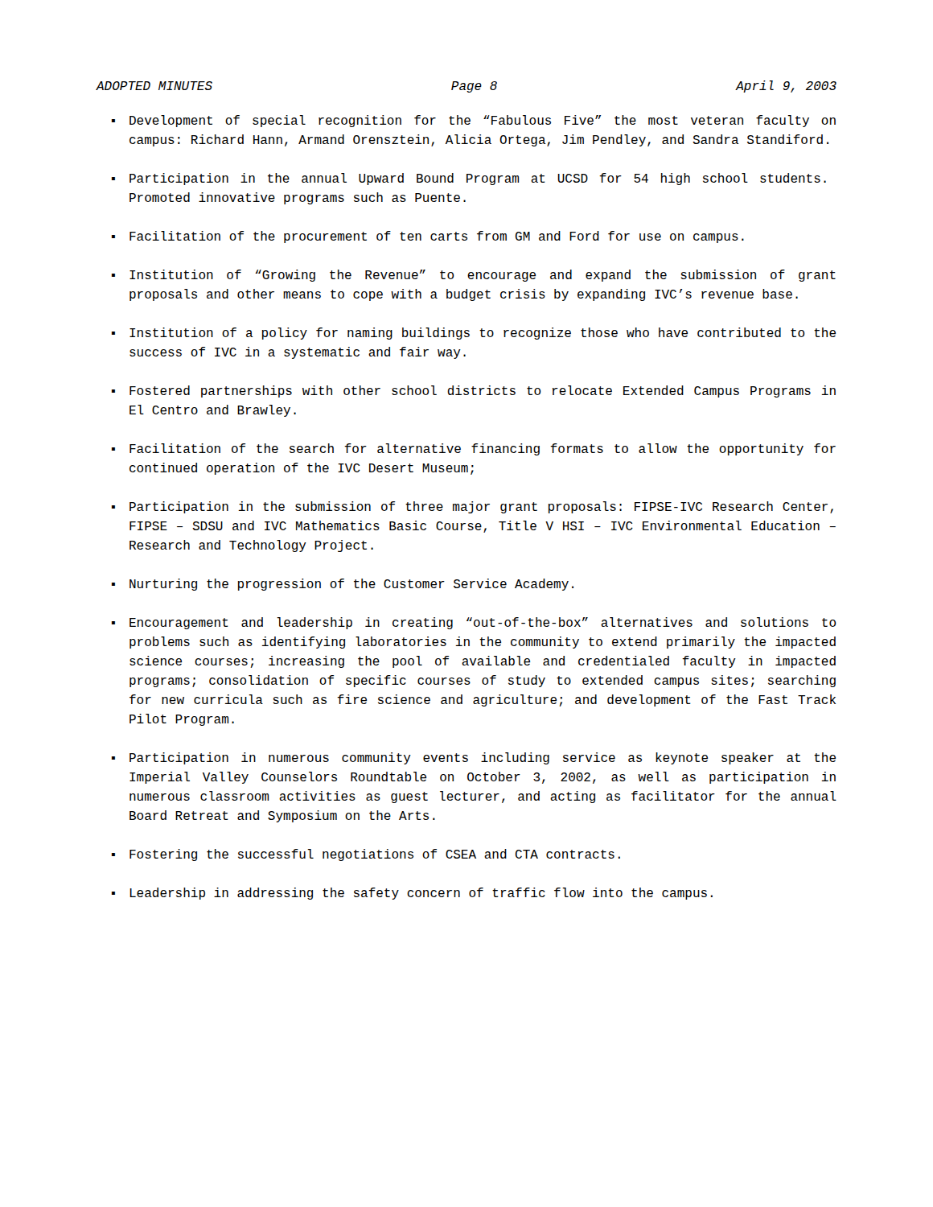ADOPTED MINUTES Page 8 April 9, 2003
Development of special recognition for the “Fabulous Five” the most veteran faculty on campus: Richard Hann, Armand Orensztein, Alicia Ortega, Jim Pendley, and Sandra Standiford.
Participation in the annual Upward Bound Program at UCSD for 54 high school students. Promoted innovative programs such as Puente.
Facilitation of the procurement of ten carts from GM and Ford for use on campus.
Institution of “Growing the Revenue” to encourage and expand the submission of grant proposals and other means to cope with a budget crisis by expanding IVC’s revenue base.
Institution of a policy for naming buildings to recognize those who have contributed to the success of IVC in a systematic and fair way.
Fostered partnerships with other school districts to relocate Extended Campus Programs in El Centro and Brawley.
Facilitation of the search for alternative financing formats to allow the opportunity for continued operation of the IVC Desert Museum;
Participation in the submission of three major grant proposals: FIPSE-IVC Research Center, FIPSE – SDSU and IVC Mathematics Basic Course, Title V HSI – IVC Environmental Education – Research and Technology Project.
Nurturing the progression of the Customer Service Academy.
Encouragement and leadership in creating “out-of-the-box” alternatives and solutions to problems such as identifying laboratories in the community to extend primarily the impacted science courses; increasing the pool of available and credentialed faculty in impacted programs; consolidation of specific courses of study to extended campus sites; searching for new curricula such as fire science and agriculture; and development of the Fast Track Pilot Program.
Participation in numerous community events including service as keynote speaker at the Imperial Valley Counselors Roundtable on October 3, 2002, as well as participation in numerous classroom activities as guest lecturer, and acting as facilitator for the annual Board Retreat and Symposium on the Arts.
Fostering the successful negotiations of CSEA and CTA contracts.
Leadership in addressing the safety concern of traffic flow into the campus.